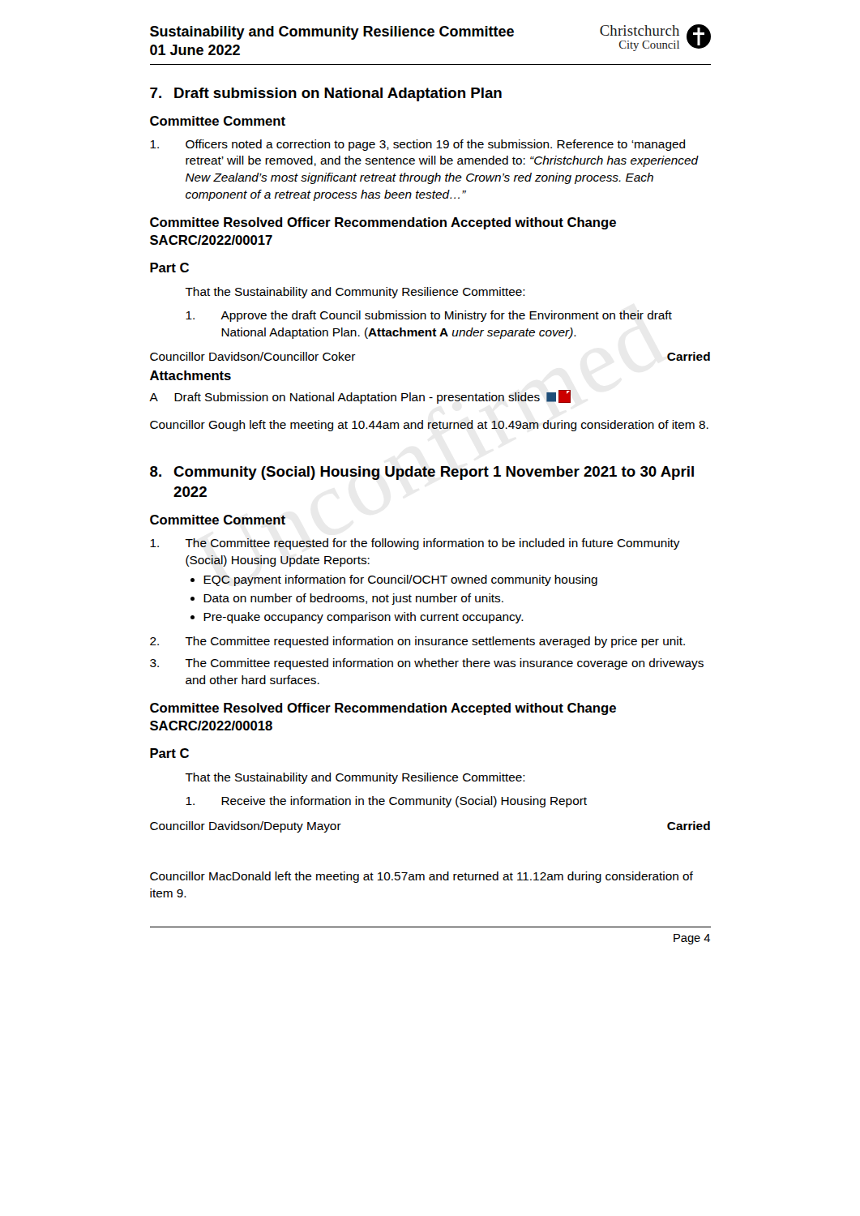Unconfirmed
Sustainability and Community Resilience Committee
01 June 2022
Christchurch
City Council
7. Draft submission on National Adaptation Plan
Committee Comment
1. Officers noted a correction to page 3, section 19 of the submission. Reference to ‘managed retreat’ will be removed, and the sentence will be amended to: “Christchurch has experienced New Zealand’s most significant retreat through the Crown’s red zoning process. Each component of a retreat process has been tested…”
Committee Resolved Officer Recommendation Accepted without Change
SACRC/2022/00017
Part C
That the Sustainability and Community Resilience Committee:
1. Approve the draft Council submission to Ministry for the Environment on their draft National Adaptation Plan. (Attachment A under separate cover).
Councillor Davidson/Councillor Coker Carried
Attachments
A Draft Submission on National Adaptation Plan - presentation slides
Councillor Gough left the meeting at 10.44am and returned at 10.49am during consideration of item 8.
8. Community (Social) Housing Update Report 1 November 2021 to 30 April 2022
Committee Comment
1. The Committee requested for the following information to be included in future Community (Social) Housing Update Reports:
EQC payment information for Council/OCHT owned community housing
Data on number of bedrooms, not just number of units.
Pre-quake occupancy comparison with current occupancy.
2. The Committee requested information on insurance settlements averaged by price per unit.
3. The Committee requested information on whether there was insurance coverage on driveways and other hard surfaces.
Committee Resolved Officer Recommendation Accepted without Change
SACRC/2022/00018
Part C
That the Sustainability and Community Resilience Committee:
1. Receive the information in the Community (Social) Housing Report
Councillor Davidson/Deputy Mayor Carried
Councillor MacDonald left the meeting at 10.57am and returned at 11.12am during consideration of item 9.
Page 4